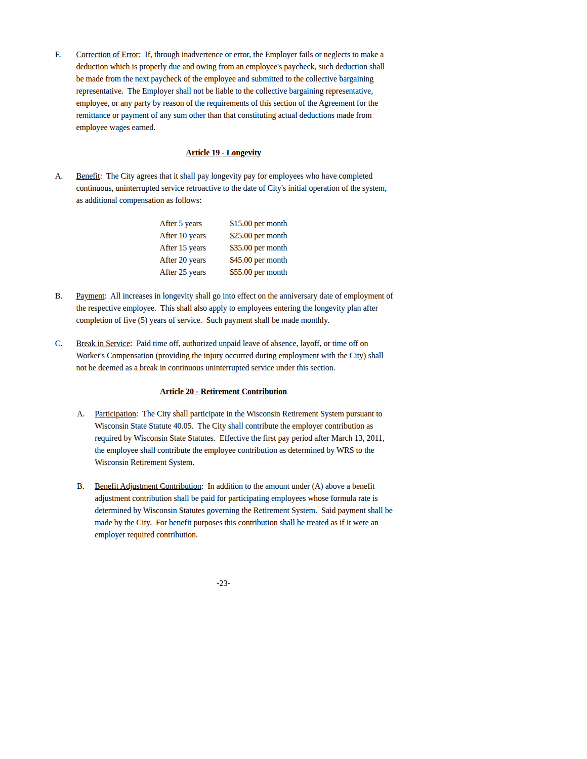F.
Correction of Error: If, through inadvertence or error, the Employer fails or neglects to make a deduction which is properly due and owing from an employee's paycheck, such deduction shall be made from the next paycheck of the employee and submitted to the collective bargaining representative. The Employer shall not be liable to the collective bargaining representative, employee, or any party by reason of the requirements of this section of the Agreement for the remittance or payment of any sum other than that constituting actual deductions made from employee wages earned.
Article 19 - Longevity
A.
Benefit: The City agrees that it shall pay longevity pay for employees who have completed continuous, uninterrupted service retroactive to the date of City's initial operation of the system, as additional compensation as follows:
| After 5 years | $15.00 per month |
| After 10 years | $25.00 per month |
| After 15 years | $35.00 per month |
| After 20 years | $45.00 per month |
| After 25 years | $55.00 per month |
B.
Payment: All increases in longevity shall go into effect on the anniversary date of employment of the respective employee. This shall also apply to employees entering the longevity plan after completion of five (5) years of service. Such payment shall be made monthly.
C.
Break in Service: Paid time off, authorized unpaid leave of absence, layoff, or time off on Worker's Compensation (providing the injury occurred during employment with the City) shall not be deemed as a break in continuous uninterrupted service under this section.
Article 20 - Retirement Contribution
A.
Participation: The City shall participate in the Wisconsin Retirement System pursuant to Wisconsin State Statute 40.05. The City shall contribute the employer contribution as required by Wisconsin State Statutes. Effective the first pay period after March 13, 2011, the employee shall contribute the employee contribution as determined by WRS to the Wisconsin Retirement System.
B.
Benefit Adjustment Contribution: In addition to the amount under (A) above a benefit adjustment contribution shall be paid for participating employees whose formula rate is determined by Wisconsin Statutes governing the Retirement System. Said payment shall be made by the City. For benefit purposes this contribution shall be treated as if it were an employer required contribution.
-23-